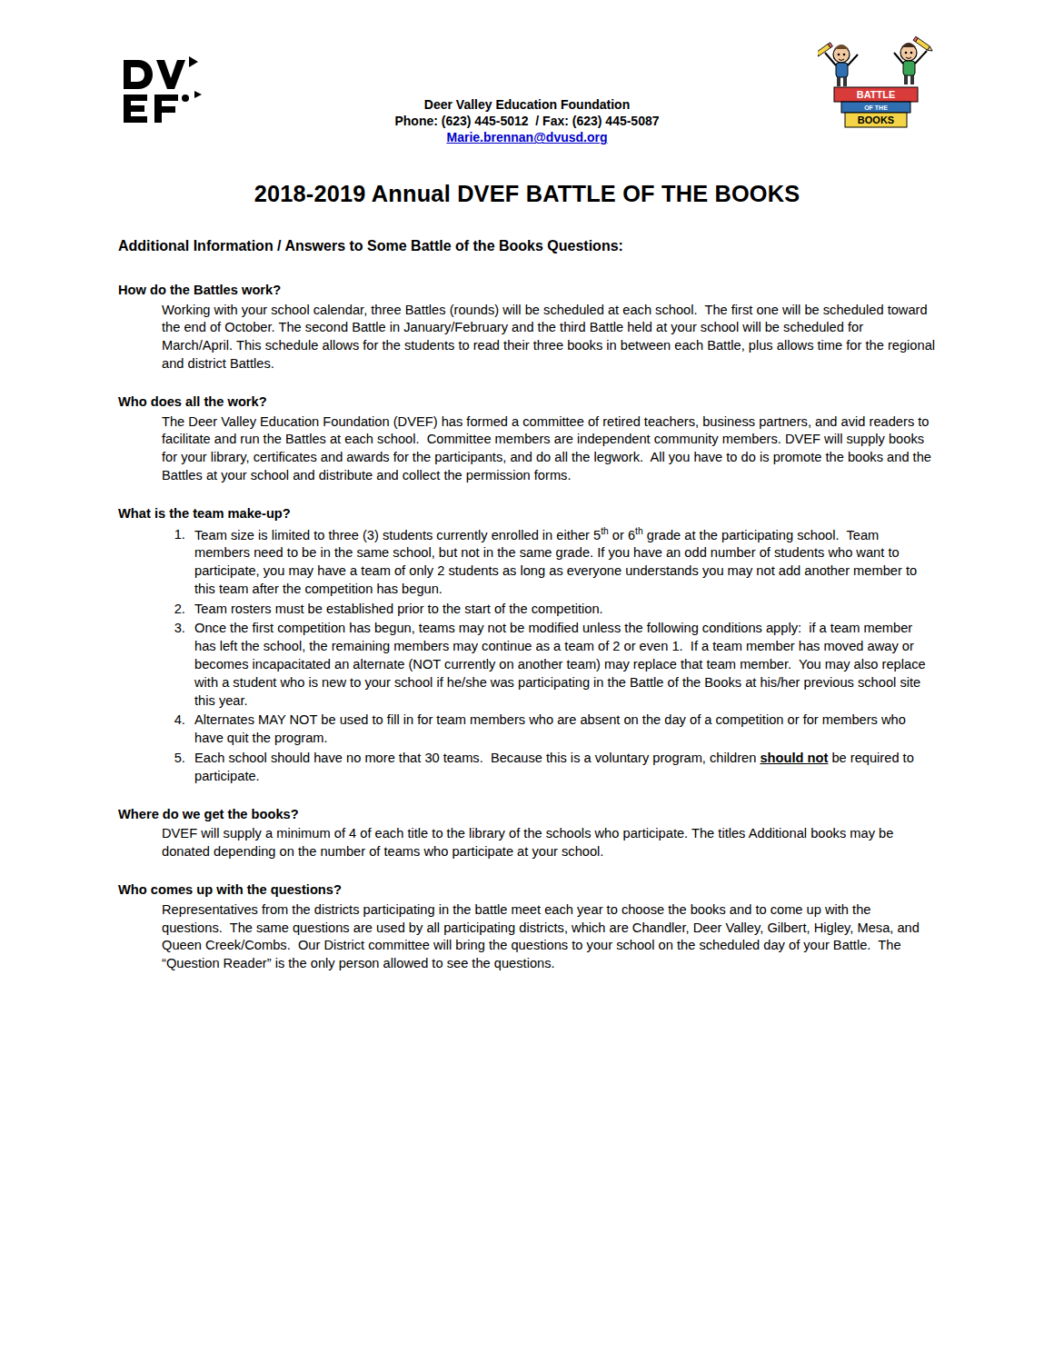BATTLE OF THE BOOKS
Deer Valley Education Foundation
Phone: (623) 445-5012 / Fax: (623) 445-5087
Marie.brennan@dvusd.org
2018-2019 Annual DVEF BATTLE OF THE BOOKS
Additional Information / Answers to Some Battle of the Books Questions:
How do the Battles work?
Working with your school calendar, three Battles (rounds) will be scheduled at each school. The first one will be scheduled toward the end of October. The second Battle in January/February and the third Battle held at your school will be scheduled for March/April. This schedule allows for the students to read their three books in between each Battle, plus allows time for the regional and district Battles.
Who does all the work?
The Deer Valley Education Foundation (DVEF) has formed a committee of retired teachers, business partners, and avid readers to facilitate and run the Battles at each school. Committee members are independent community members. DVEF will supply books for your library, certificates and awards for the participants, and do all the legwork. All you have to do is promote the books and the Battles at your school and distribute and collect the permission forms.
What is the team make-up?
Team size is limited to three (3) students currently enrolled in either 5th or 6th grade at the participating school. Team members need to be in the same school, but not in the same grade. If you have an odd number of students who want to participate, you may have a team of only 2 students as long as everyone understands you may not add another member to this team after the competition has begun.
Team rosters must be established prior to the start of the competition.
Once the first competition has begun, teams may not be modified unless the following conditions apply: if a team member has left the school, the remaining members may continue as a team of 2 or even 1. If a team member has moved away or becomes incapacitated an alternate (NOT currently on another team) may replace that team member. You may also replace with a student who is new to your school if he/she was participating in the Battle of the Books at his/her previous school site this year.
Alternates MAY NOT be used to fill in for team members who are absent on the day of a competition or for members who have quit the program.
Each school should have no more that 30 teams. Because this is a voluntary program, children should not be required to participate.
Where do we get the books?
DVEF will supply a minimum of 4 of each title to the library of the schools who participate. The titles Additional books may be donated depending on the number of teams who participate at your school.
Who comes up with the questions?
Representatives from the districts participating in the battle meet each year to choose the books and to come up with the questions. The same questions are used by all participating districts, which are Chandler, Deer Valley, Gilbert, Higley, Mesa, and Queen Creek/Combs. Our District committee will bring the questions to your school on the scheduled day of your Battle. The “Question Reader” is the only person allowed to see the questions.